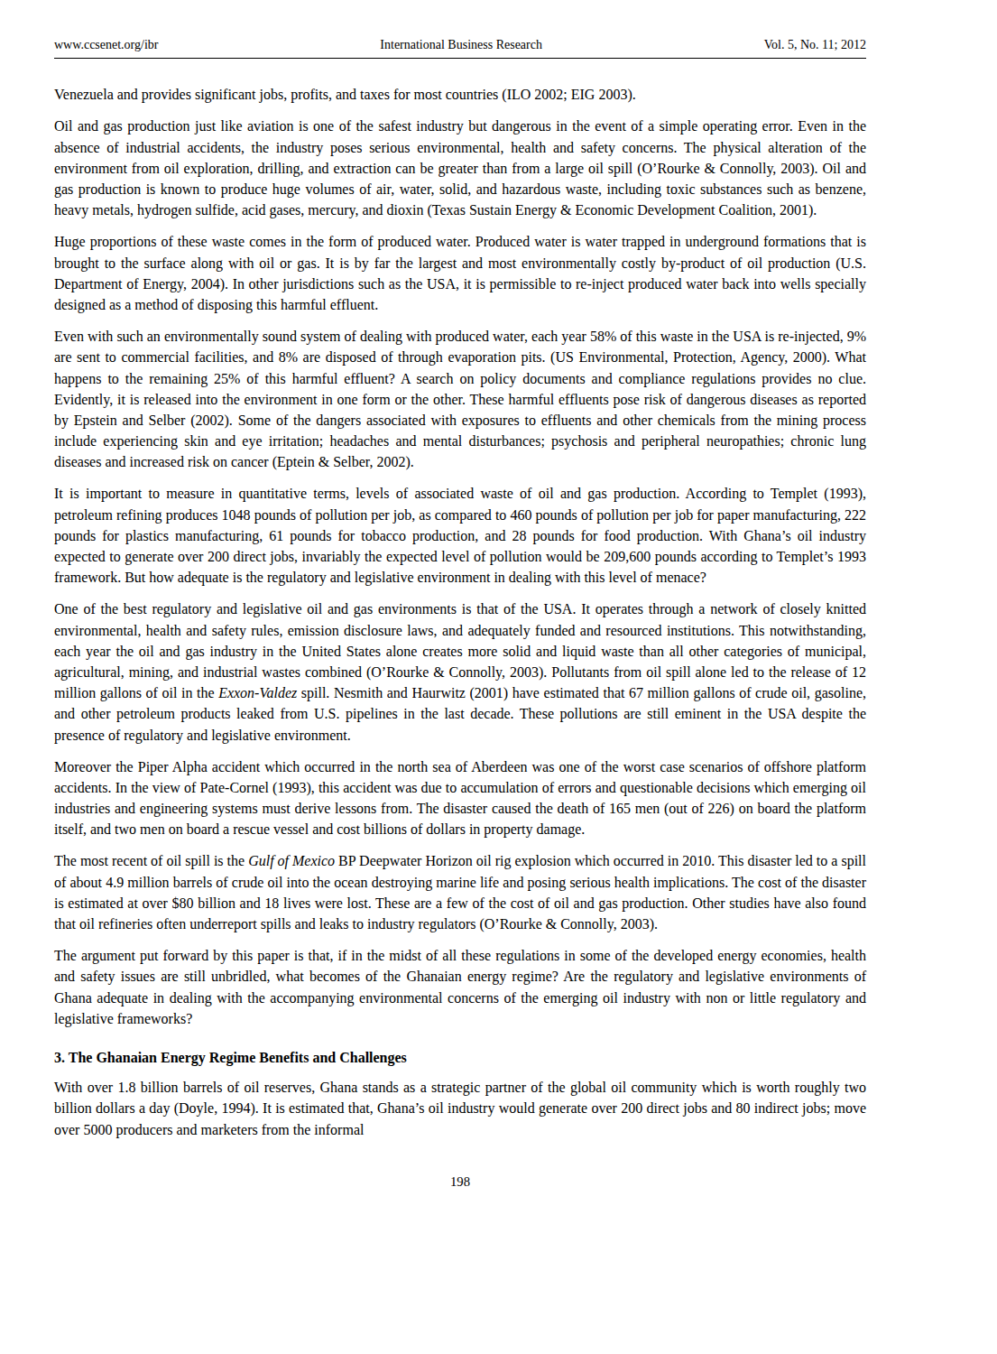www.ccsenet.org/ibr International Business Research Vol. 5, No. 11; 2012
Venezuela and provides significant jobs, profits, and taxes for most countries (ILO 2002; EIG 2003).
Oil and gas production just like aviation is one of the safest industry but dangerous in the event of a simple operating error. Even in the absence of industrial accidents, the industry poses serious environmental, health and safety concerns. The physical alteration of the environment from oil exploration, drilling, and extraction can be greater than from a large oil spill (O’Rourke & Connolly, 2003). Oil and gas production is known to produce huge volumes of air, water, solid, and hazardous waste, including toxic substances such as benzene, heavy metals, hydrogen sulfide, acid gases, mercury, and dioxin (Texas Sustain Energy & Economic Development Coalition, 2001).
Huge proportions of these waste comes in the form of produced water. Produced water is water trapped in underground formations that is brought to the surface along with oil or gas. It is by far the largest and most environmentally costly by-product of oil production (U.S. Department of Energy, 2004). In other jurisdictions such as the USA, it is permissible to re-inject produced water back into wells specially designed as a method of disposing this harmful effluent.
Even with such an environmentally sound system of dealing with produced water, each year 58% of this waste in the USA is re-injected, 9% are sent to commercial facilities, and 8% are disposed of through evaporation pits. (US Environmental, Protection, Agency, 2000). What happens to the remaining 25% of this harmful effluent? A search on policy documents and compliance regulations provides no clue. Evidently, it is released into the environment in one form or the other. These harmful effluents pose risk of dangerous diseases as reported by Epstein and Selber (2002). Some of the dangers associated with exposures to effluents and other chemicals from the mining process include experiencing skin and eye irritation; headaches and mental disturbances; psychosis and peripheral neuropathies; chronic lung diseases and increased risk on cancer (Eptein & Selber, 2002).
It is important to measure in quantitative terms, levels of associated waste of oil and gas production. According to Templet (1993), petroleum refining produces 1048 pounds of pollution per job, as compared to 460 pounds of pollution per job for paper manufacturing, 222 pounds for plastics manufacturing, 61 pounds for tobacco production, and 28 pounds for food production. With Ghana’s oil industry expected to generate over 200 direct jobs, invariably the expected level of pollution would be 209,600 pounds according to Templet’s 1993 framework. But how adequate is the regulatory and legislative environment in dealing with this level of menace?
One of the best regulatory and legislative oil and gas environments is that of the USA. It operates through a network of closely knitted environmental, health and safety rules, emission disclosure laws, and adequately funded and resourced institutions. This notwithstanding, each year the oil and gas industry in the United States alone creates more solid and liquid waste than all other categories of municipal, agricultural, mining, and industrial wastes combined (O’Rourke & Connolly, 2003). Pollutants from oil spill alone led to the release of 12 million gallons of oil in the Exxon-Valdez spill. Nesmith and Haurwitz (2001) have estimated that 67 million gallons of crude oil, gasoline, and other petroleum products leaked from U.S. pipelines in the last decade. These pollutions are still eminent in the USA despite the presence of regulatory and legislative environment.
Moreover the Piper Alpha accident which occurred in the north sea of Aberdeen was one of the worst case scenarios of offshore platform accidents. In the view of Pate-Cornel (1993), this accident was due to accumulation of errors and questionable decisions which emerging oil industries and engineering systems must derive lessons from. The disaster caused the death of 165 men (out of 226) on board the platform itself, and two men on board a rescue vessel and cost billions of dollars in property damage.
The most recent of oil spill is the Gulf of Mexico BP Deepwater Horizon oil rig explosion which occurred in 2010. This disaster led to a spill of about 4.9 million barrels of crude oil into the ocean destroying marine life and posing serious health implications. The cost of the disaster is estimated at over $80 billion and 18 lives were lost. These are a few of the cost of oil and gas production. Other studies have also found that oil refineries often underreport spills and leaks to industry regulators (O’Rourke & Connolly, 2003).
The argument put forward by this paper is that, if in the midst of all these regulations in some of the developed energy economies, health and safety issues are still unbridled, what becomes of the Ghanaian energy regime? Are the regulatory and legislative environments of Ghana adequate in dealing with the accompanying environmental concerns of the emerging oil industry with non or little regulatory and legislative frameworks?
3. The Ghanaian Energy Regime Benefits and Challenges
With over 1.8 billion barrels of oil reserves, Ghana stands as a strategic partner of the global oil community which is worth roughly two billion dollars a day (Doyle, 1994). It is estimated that, Ghana’s oil industry would generate over 200 direct jobs and 80 indirect jobs; move over 5000 producers and marketers from the informal
198